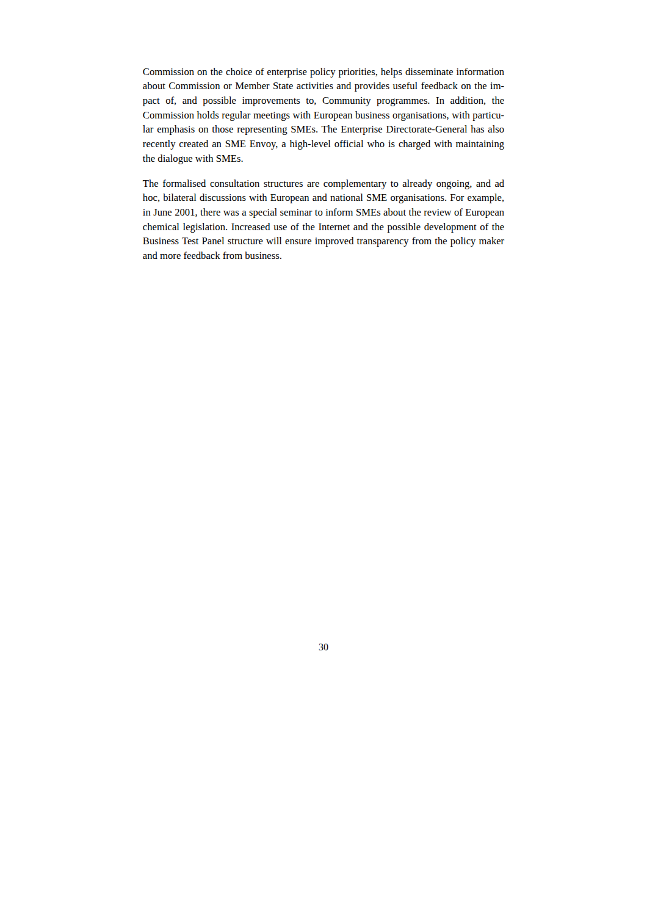Commission on the choice of enterprise policy priorities, helps disseminate information about Commission or Member State activities and provides useful feedback on the impact of, and possible improvements to, Community programmes. In addition, the Commission holds regular meetings with European business organisations, with particular emphasis on those representing SMEs. The Enterprise Directorate-General has also recently created an SME Envoy, a high-level official who is charged with maintaining the dialogue with SMEs.
The formalised consultation structures are complementary to already ongoing, and ad hoc, bilateral discussions with European and national SME organisations. For example, in June 2001, there was a special seminar to inform SMEs about the review of European chemical legislation. Increased use of the Internet and the possible development of the Business Test Panel structure will ensure improved transparency from the policy maker and more feedback from business.
30